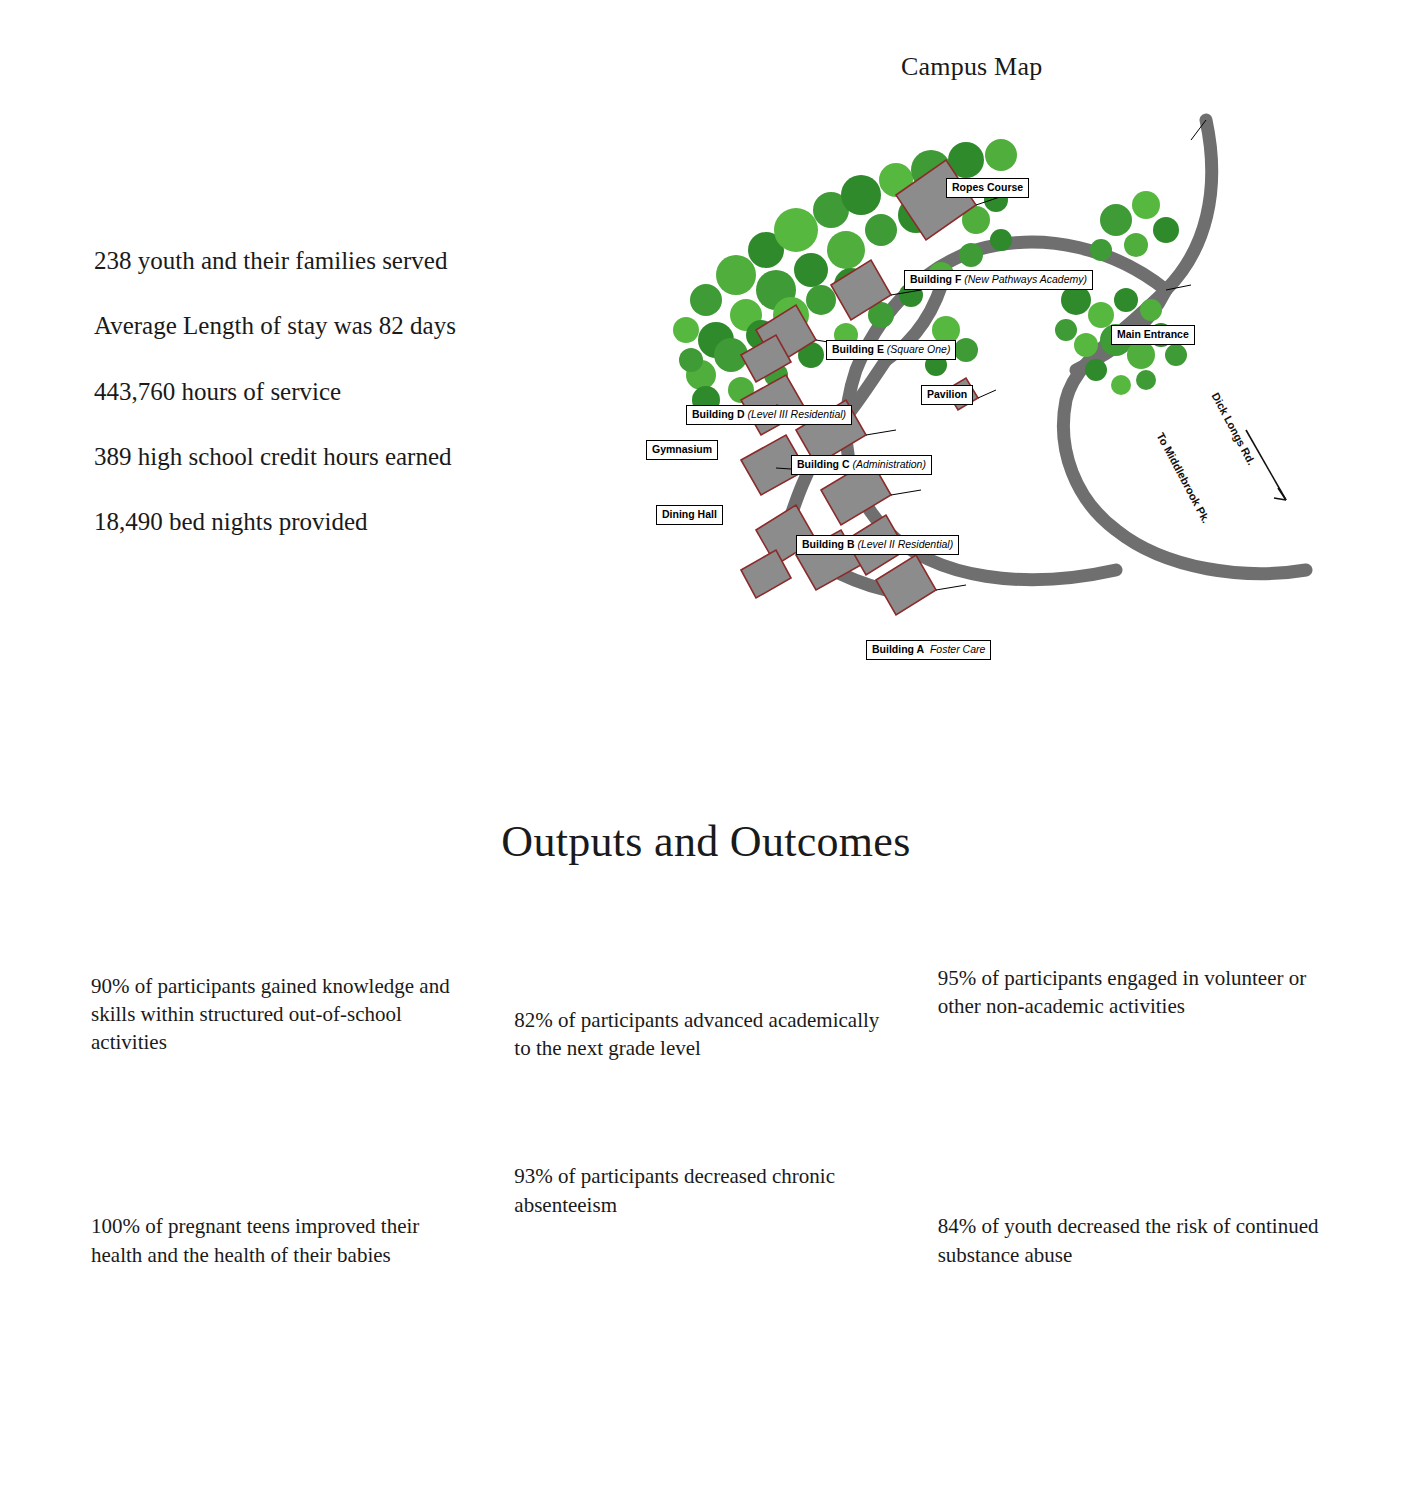Campus Map
238 youth and their families served
Average Length of stay was 82 days
443,760 hours of service
389 high school credit hours earned
18,490 bed nights provided
Ropes Course
Building F (New Pathways Academy)
Building E (Square One)
Building D (Level III Residential)
Pavilion
Gymnasium
Building C (Administration)
Dining Hall
Building B (Level II Residential)
Building A Foster Care
Main Entrance
Dick Longs Rd.
To Middlebrook Pk.
Outputs and Outcomes
90% of participants gained knowledge and skills within structured out-of-school activities
82% of participants advanced academically to the next grade level
95% of participants engaged in volunteer or other non-academic activities
100% of pregnant teens improved their health and the health of their babies
93% of participants decreased chronic absenteeism
84% of youth decreased the risk of continued substance abuse